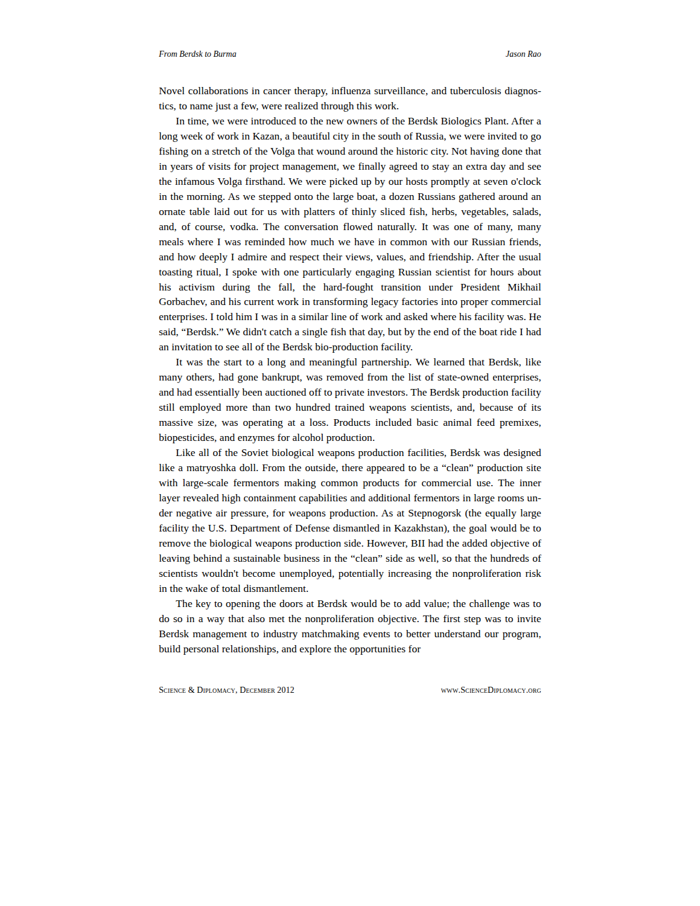From Berdsk to Burma
Jason Rao
Novel collaborations in cancer therapy, influenza surveillance, and tuberculosis diagnostics, to name just a few, were realized through this work.
In time, we were introduced to the new owners of the Berdsk Biologics Plant. After a long week of work in Kazan, a beautiful city in the south of Russia, we were invited to go fishing on a stretch of the Volga that wound around the historic city. Not having done that in years of visits for project management, we finally agreed to stay an extra day and see the infamous Volga firsthand. We were picked up by our hosts promptly at seven o'clock in the morning. As we stepped onto the large boat, a dozen Russians gathered around an ornate table laid out for us with platters of thinly sliced fish, herbs, vegetables, salads, and, of course, vodka. The conversation flowed naturally. It was one of many, many meals where I was reminded how much we have in common with our Russian friends, and how deeply I admire and respect their views, values, and friendship. After the usual toasting ritual, I spoke with one particularly engaging Russian scientist for hours about his activism during the fall, the hard-fought transition under President Mikhail Gorbachev, and his current work in transforming legacy factories into proper commercial enterprises. I told him I was in a similar line of work and asked where his facility was. He said, “Berdsk.” We didn't catch a single fish that day, but by the end of the boat ride I had an invitation to see all of the Berdsk bio-production facility.
It was the start to a long and meaningful partnership. We learned that Berdsk, like many others, had gone bankrupt, was removed from the list of state-owned enterprises, and had essentially been auctioned off to private investors. The Berdsk production facility still employed more than two hundred trained weapons scientists, and, because of its massive size, was operating at a loss. Products included basic animal feed premixes, biopesticides, and enzymes for alcohol production.
Like all of the Soviet biological weapons production facilities, Berdsk was designed like a matryoshka doll. From the outside, there appeared to be a “clean” production site with large-scale fermentors making common products for commercial use. The inner layer revealed high containment capabilities and additional fermentors in large rooms under negative air pressure, for weapons production. As at Stepnogorsk (the equally large facility the U.S. Department of Defense dismantled in Kazakhstan), the goal would be to remove the biological weapons production side. However, BII had the added objective of leaving behind a sustainable business in the “clean” side as well, so that the hundreds of scientists wouldn't become unemployed, potentially increasing the nonproliferation risk in the wake of total dismantlement.
The key to opening the doors at Berdsk would be to add value; the challenge was to do so in a way that also met the nonproliferation objective. The first step was to invite Berdsk management to industry matchmaking events to better understand our program, build personal relationships, and explore the opportunities for
Science & Diplomacy, December 2012
www.ScienceDiplomacy.org